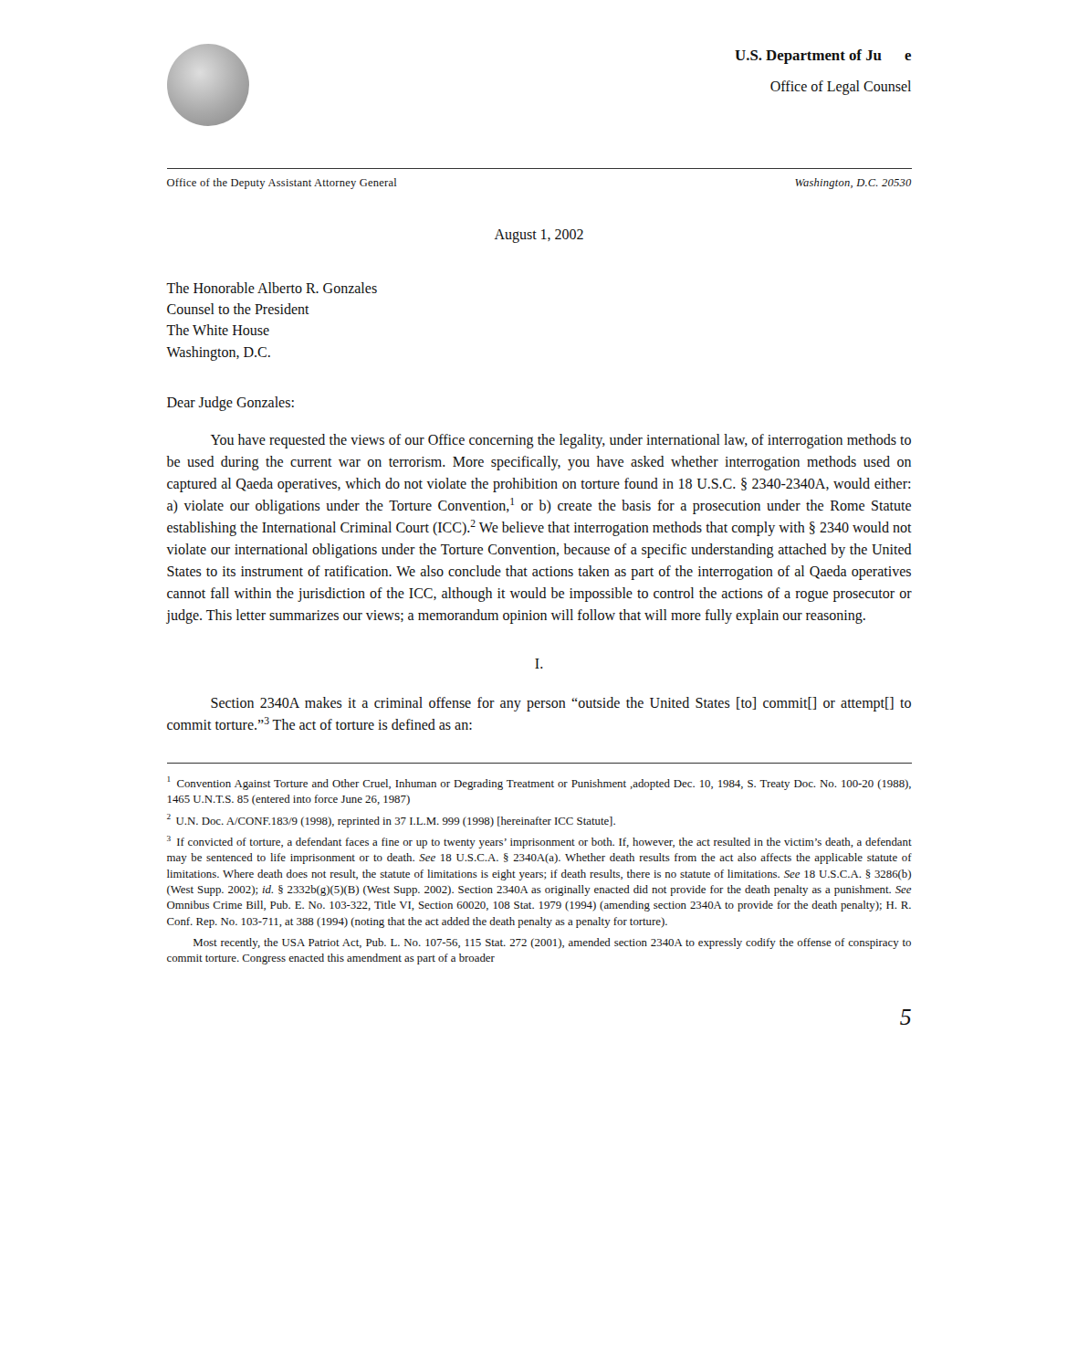U.S. Department of Ju e
Office of Legal Counsel
Office of the Deputy Assistant Attorney General Washington, D.C. 20530
August 1, 2002
The Honorable Alberto R. Gonzales
Counsel to the President
The White House
Washington, D.C.
Dear Judge Gonzales:
You have requested the views of our Office concerning the legality, under international law, of interrogation methods to be used during the current war on terrorism. More specifically, you have asked whether interrogation methods used on captured al Qaeda operatives, which do not violate the prohibition on torture found in 18 U.S.C. § 2340-2340A, would either: a) violate our obligations under the Torture Convention,1 or b) create the basis for a prosecution under the Rome Statute establishing the International Criminal Court (ICC).2 We believe that interrogation methods that comply with § 2340 would not violate our international obligations under the Torture Convention, because of a specific understanding attached by the United States to its instrument of ratification. We also conclude that actions taken as part of the interrogation of al Qaeda operatives cannot fall within the jurisdiction of the ICC, although it would be impossible to control the actions of a rogue prosecutor or judge. This letter summarizes our views; a memorandum opinion will follow that will more fully explain our reasoning.
I.
Section 2340A makes it a criminal offense for any person “outside the United States [to] commit[] or attempt[] to commit torture.”3 The act of torture is defined as an:
1 Convention Against Torture and Other Cruel, Inhuman or Degrading Treatment or Punishment ,adopted Dec. 10, 1984, S. Treaty Doc. No. 100-20 (1988), 1465 U.N.T.S. 85 (entered into force June 26, 1987)
2 U.N. Doc. A/CONF.183/9 (1998), reprinted in 37 I.L.M. 999 (1998) [hereinafter ICC Statute].
3 If convicted of torture, a defendant faces a fine or up to twenty years’ imprisonment or both. If, however, the act resulted in the victim’s death, a defendant may be sentenced to life imprisonment or to death. See 18 U.S.C.A. § 2340A(a). Whether death results from the act also affects the applicable statute of limitations. Where death does not result, the statute of limitations is eight years; if death results, there is no statute of limitations. See 18 U.S.C.A. § 3286(b) (West Supp. 2002); id. § 2332b(g)(5)(B) (West Supp. 2002). Section 2340A as originally enacted did not provide for the death penalty as a punishment. See Omnibus Crime Bill, Pub. E. No. 103-322, Title VI, Section 60020, 108 Stat. 1979 (1994) (amending section 2340A to provide for the death penalty); H. R. Conf. Rep. No. 103-711, at 388 (1994) (noting that the act added the death penalty as a penalty for torture).
Most recently, the USA Patriot Act, Pub. L. No. 107-56, 115 Stat. 272 (2001), amended section 2340A to expressly codify the offense of conspiracy to commit torture. Congress enacted this amendment as part of a broader
5